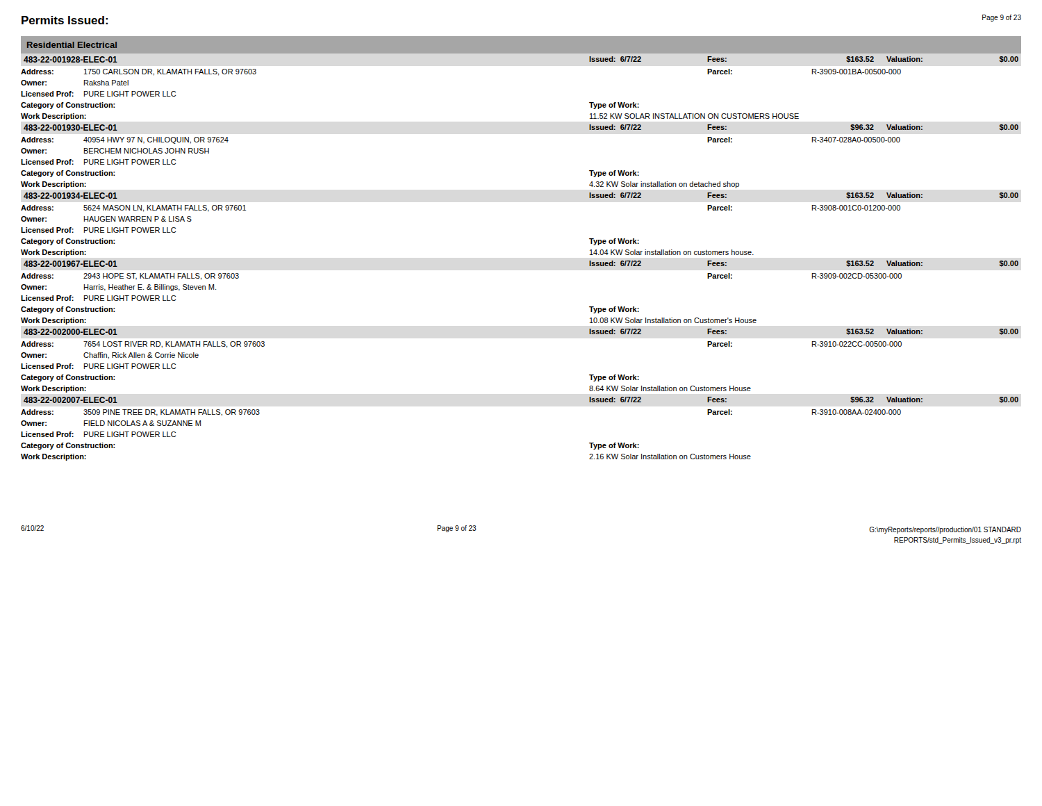Permits Issued:
Page 9 of 23
Residential Electrical
| 483-22-001928-ELEC-01 | Issued: 6/7/22 | | Fees: | $163.52 | Valuation: | $0.00 |
| Address: | 1750 CARLSON DR, KLAMATH FALLS, OR 97603 | Parcel: | R-3909-001BA-00500-000 |
| Owner: | Raksha Patel |
| Licensed Prof: | PURE LIGHT POWER LLC |
| Category of Construction: | Type of Work: |
| Work Description: | 11.52 KW SOLAR INSTALLATION ON CUSTOMERS HOUSE |
| 483-22-001930-ELEC-01 | Issued: 6/7/22 | | Fees: | $96.32 | Valuation: | $0.00 |
| Address: | 40954 HWY 97 N, CHILOQUIN, OR 97624 | Parcel: | R-3407-028A0-00500-000 |
| Owner: | BERCHEM NICHOLAS JOHN RUSH |
| Licensed Prof: | PURE LIGHT POWER LLC |
| Category of Construction: | Type of Work: |
| Work Description: | 4.32 KW Solar installation on detached shop |
| 483-22-001934-ELEC-01 | Issued: 6/7/22 | | Fees: | $163.52 | Valuation: | $0.00 |
| Address: | 5624 MASON LN, KLAMATH FALLS, OR 97601 | Parcel: | R-3908-001C0-01200-000 |
| Owner: | HAUGEN WARREN P & LISA S |
| Licensed Prof: | PURE LIGHT POWER LLC |
| Category of Construction: | Type of Work: |
| Work Description: | 14.04 KW Solar installation on customers house. |
| 483-22-001967-ELEC-01 | Issued: 6/7/22 | | Fees: | $163.52 | Valuation: | $0.00 |
| Address: | 2943 HOPE ST, KLAMATH FALLS, OR 97603 | Parcel: | R-3909-002CD-05300-000 |
| Owner: | Harris, Heather E. & Billings, Steven M. |
| Licensed Prof: | PURE LIGHT POWER LLC |
| Category of Construction: | Type of Work: |
| Work Description: | 10.08 KW Solar Installation on Customer's House |
| 483-22-002000-ELEC-01 | Issued: 6/7/22 | | Fees: | $163.52 | Valuation: | $0.00 |
| Address: | 7654 LOST RIVER RD, KLAMATH FALLS, OR 97603 | Parcel: | R-3910-022CC-00500-000 |
| Owner: | Chaffin, Rick Allen & Corrie Nicole |
| Licensed Prof: | PURE LIGHT POWER LLC |
| Category of Construction: | Type of Work: |
| Work Description: | 8.64 KW Solar Installation on Customers House |
| 483-22-002007-ELEC-01 | Issued: 6/7/22 | | Fees: | $96.32 | Valuation: | $0.00 |
| Address: | 3509 PINE TREE DR, KLAMATH FALLS, OR 97603 | Parcel: | R-3910-008AA-02400-000 |
| Owner: | FIELD NICOLAS A & SUZANNE M |
| Licensed Prof: | PURE LIGHT POWER LLC |
| Category of Construction: | Type of Work: |
| Work Description: | 2.16 KW Solar Installation on Customers House |
6/10/22
Page 9 of 23
G:\myReports/reports//production/01 STANDARD
REPORTS/std_Permits_Issued_v3_pr.rpt